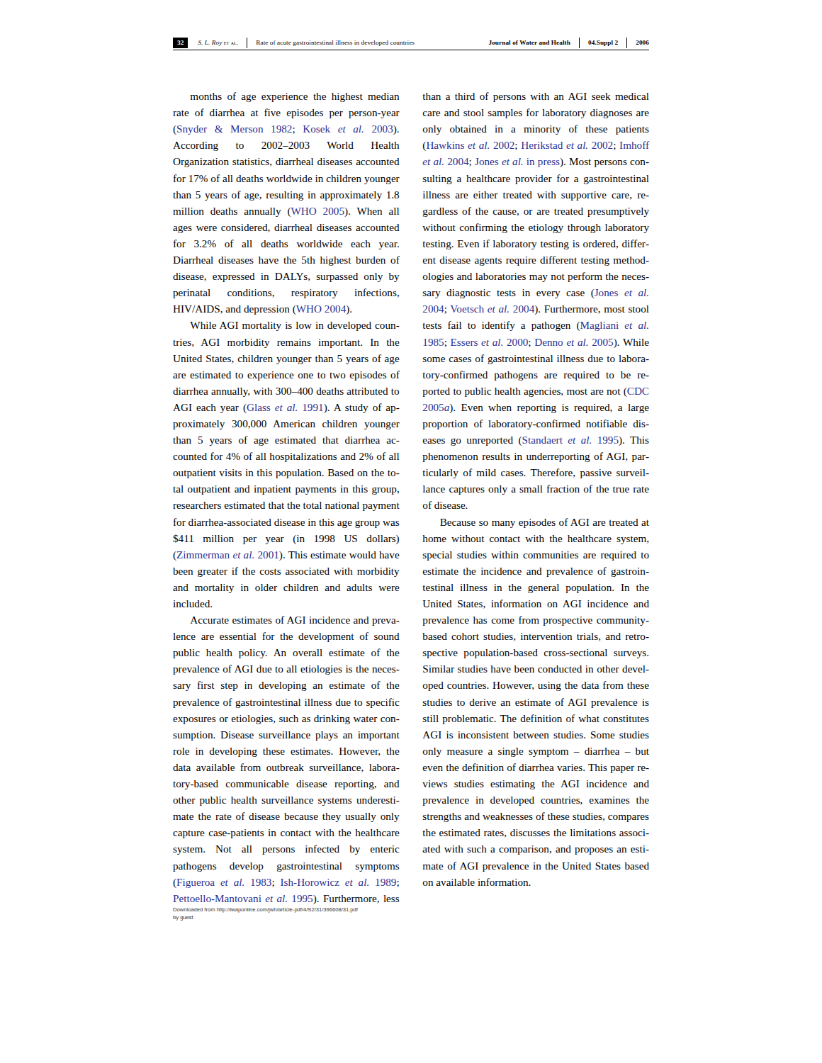32 S. L. Roy et al. Rate of acute gastrointestinal illness in developed countries
Journal of Water and Health 04.Suppl 2 2006
months of age experience the highest median rate of diarrhea at five episodes per person-year (Snyder & Merson 1982; Kosek et al. 2003). According to 2002–2003 World Health Organization statistics, diarrheal diseases accounted for 17% of all deaths worldwide in children younger than 5 years of age, resulting in approximately 1.8 million deaths annually (WHO 2005). When all ages were considered, diarrheal diseases accounted for 3.2% of all deaths worldwide each year. Diarrheal diseases have the 5th highest burden of disease, expressed in DALYs, surpassed only by perinatal conditions, respiratory infections, HIV/AIDS, and depression (WHO 2004).
While AGI mortality is low in developed countries, AGI morbidity remains important. In the United States, children younger than 5 years of age are estimated to experience one to two episodes of diarrhea annually, with 300–400 deaths attributed to AGI each year (Glass et al. 1991). A study of approximately 300,000 American children younger than 5 years of age estimated that diarrhea accounted for 4% of all hospitalizations and 2% of all outpatient visits in this population. Based on the total outpatient and inpatient payments in this group, researchers estimated that the total national payment for diarrhea-associated disease in this age group was $411 million per year (in 1998 US dollars) (Zimmerman et al. 2001). This estimate would have been greater if the costs associated with morbidity and mortality in older children and adults were included.
Accurate estimates of AGI incidence and prevalence are essential for the development of sound public health policy. An overall estimate of the prevalence of AGI due to all etiologies is the necessary first step in developing an estimate of the prevalence of gastrointestinal illness due to specific exposures or etiologies, such as drinking water consumption. Disease surveillance plays an important role in developing these estimates. However, the data available from outbreak surveillance, laboratory-based communicable disease reporting, and other public health surveillance systems underestimate the rate of disease because they usually only capture case-patients in contact with the healthcare system. Not all persons infected by enteric pathogens develop gastrointestinal symptoms (Figueroa et al. 1983; Ish-Horowicz et al. 1989; Pettoello-Mantovani et al. 1995). Furthermore, less than a third of persons with an AGI seek medical care and stool samples for laboratory diagnoses are only obtained in a minority of these patients (Hawkins et al. 2002; Herikstad et al. 2002; Imhoff et al. 2004; Jones et al. in press). Most persons consulting a healthcare provider for a gastrointestinal illness are either treated with supportive care, regardless of the cause, or are treated presumptively without confirming the etiology through laboratory testing. Even if laboratory testing is ordered, different disease agents require different testing methodologies and laboratories may not perform the necessary diagnostic tests in every case (Jones et al. 2004; Voetsch et al. 2004). Furthermore, most stool tests fail to identify a pathogen (Magliani et al. 1985; Essers et al. 2000; Denno et al. 2005). While some cases of gastrointestinal illness due to laboratory-confirmed pathogens are required to be reported to public health agencies, most are not (CDC 2005a). Even when reporting is required, a large proportion of laboratory-confirmed notifiable diseases go unreported (Standaert et al. 1995). This phenomenon results in underreporting of AGI, particularly of mild cases. Therefore, passive surveillance captures only a small fraction of the true rate of disease.
Because so many episodes of AGI are treated at home without contact with the healthcare system, special studies within communities are required to estimate the incidence and prevalence of gastrointestinal illness in the general population. In the United States, information on AGI incidence and prevalence has come from prospective community-based cohort studies, intervention trials, and retrospective population-based cross-sectional surveys. Similar studies have been conducted in other developed countries. However, using the data from these studies to derive an estimate of AGI prevalence is still problematic. The definition of what constitutes AGI is inconsistent between studies. Some studies only measure a single symptom – diarrhea – but even the definition of diarrhea varies. This paper reviews studies estimating the AGI incidence and prevalence in developed countries, examines the strengths and weaknesses of these studies, compares the estimated rates, discusses the limitations associated with such a comparison, and proposes an estimate of AGI prevalence in the United States based on available information.
Downloaded from http://iwaponline.com/jwh/article-pdf/4/S2/31/396608/31.pdf
by guest